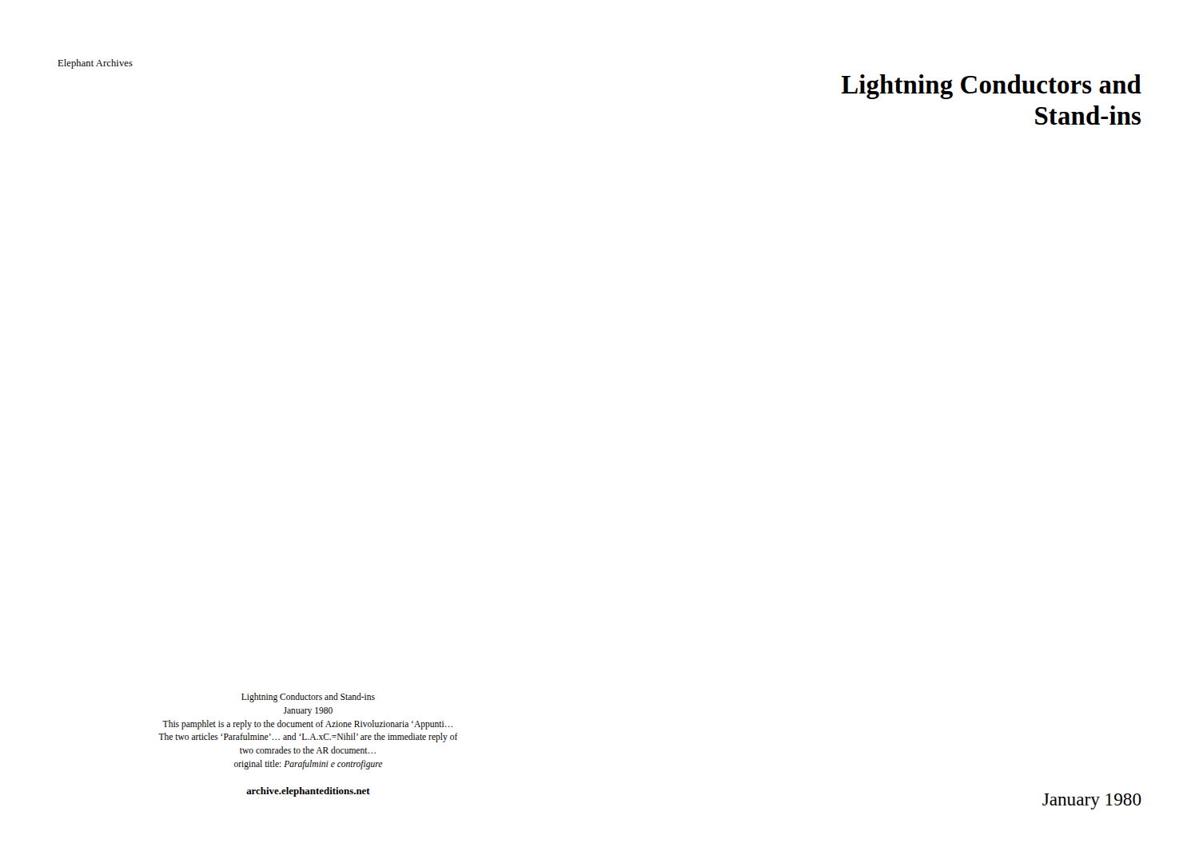Elephant Archives
Lightning Conductors and Stand-ins
January 1980
This pamphlet is a reply to the document of Azione Rivoluzionaria ‘Appunti…
The two articles ‘Parafulmine’… and ‘L.A.xC.=Nihil’ are the immediate reply of
two comrades to the AR document…
original title: Parafulmini e controfigure
archive.elephanteditions.net
Lightning Conductors and
Stand-ins
January 1980